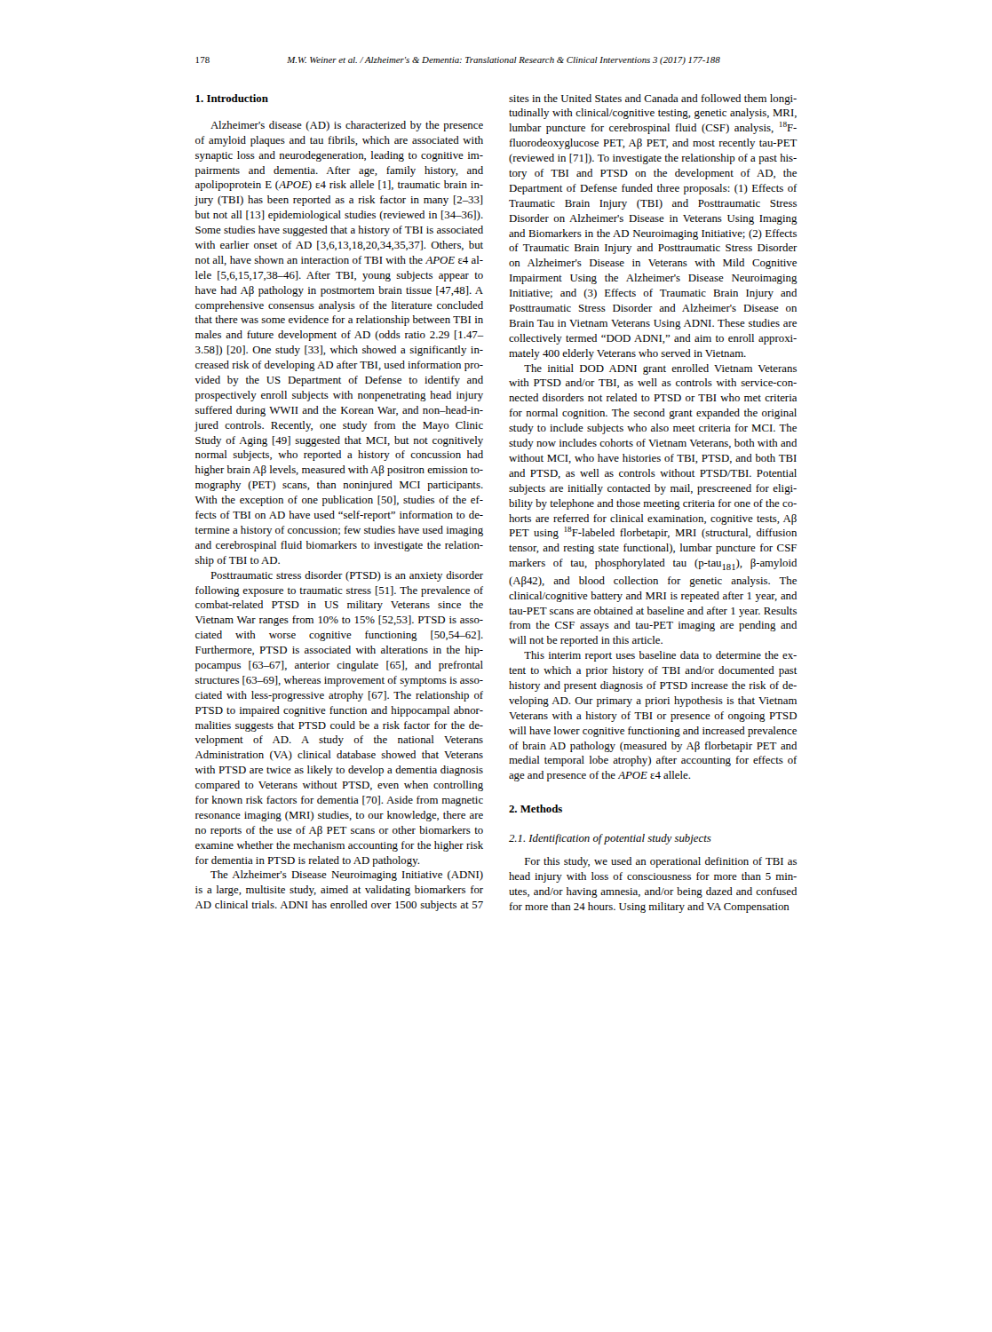178 M.W. Weiner et al. / Alzheimer's & Dementia: Translational Research & Clinical Interventions 3 (2017) 177-188
1. Introduction
Alzheimer's disease (AD) is characterized by the presence of amyloid plaques and tau fibrils, which are associated with synaptic loss and neurodegeneration, leading to cognitive impairments and dementia. After age, family history, and apolipoprotein E (APOE) ε4 risk allele [1], traumatic brain injury (TBI) has been reported as a risk factor in many [2–33] but not all [13] epidemiological studies (reviewed in [34–36]). Some studies have suggested that a history of TBI is associated with earlier onset of AD [3,6,13,18,20,34,35,37]. Others, but not all, have shown an interaction of TBI with the APOE ε4 allele [5,6,15,17,38–46]. After TBI, young subjects appear to have had Aβ pathology in postmortem brain tissue [47,48]. A comprehensive consensus analysis of the literature concluded that there was some evidence for a relationship between TBI in males and future development of AD (odds ratio 2.29 [1.47–3.58]) [20]. One study [33], which showed a significantly increased risk of developing AD after TBI, used information provided by the US Department of Defense to identify and prospectively enroll subjects with nonpenetrating head injury suffered during WWII and the Korean War, and non–head-injured controls. Recently, one study from the Mayo Clinic Study of Aging [49] suggested that MCI, but not cognitively normal subjects, who reported a history of concussion had higher brain Aβ levels, measured with Aβ positron emission tomography (PET) scans, than noninjured MCI participants. With the exception of one publication [50], studies of the effects of TBI on AD have used “self-report” information to determine a history of concussion; few studies have used imaging and cerebrospinal fluid biomarkers to investigate the relationship of TBI to AD.
Posttraumatic stress disorder (PTSD) is an anxiety disorder following exposure to traumatic stress [51]. The prevalence of combat-related PTSD in US military Veterans since the Vietnam War ranges from 10% to 15% [52,53]. PTSD is associated with worse cognitive functioning [50,54–62]. Furthermore, PTSD is associated with alterations in the hippocampus [63–67], anterior cingulate [65], and prefrontal structures [63–69], whereas improvement of symptoms is associated with less-progressive atrophy [67]. The relationship of PTSD to impaired cognitive function and hippocampal abnormalities suggests that PTSD could be a risk factor for the development of AD. A study of the national Veterans Administration (VA) clinical database showed that Veterans with PTSD are twice as likely to develop a dementia diagnosis compared to Veterans without PTSD, even when controlling for known risk factors for dementia [70]. Aside from magnetic resonance imaging (MRI) studies, to our knowledge, there are no reports of the use of Aβ PET scans or other biomarkers to examine whether the mechanism accounting for the higher risk for dementia in PTSD is related to AD pathology.
The Alzheimer's Disease Neuroimaging Initiative (ADNI) is a large, multisite study, aimed at validating biomarkers for AD clinical trials. ADNI has enrolled over 1500 subjects at 57 sites in the United States and Canada and followed them longitudinally with clinical/cognitive testing, genetic analysis, MRI, lumbar puncture for cerebrospinal fluid (CSF) analysis, 18F-fluorodeoxyglucose PET, Aβ PET, and most recently tau-PET (reviewed in [71]). To investigate the relationship of a past history of TBI and PTSD on the development of AD, the Department of Defense funded three proposals: (1) Effects of Traumatic Brain Injury (TBI) and Posttraumatic Stress Disorder on Alzheimer's Disease in Veterans Using Imaging and Biomarkers in the AD Neuroimaging Initiative; (2) Effects of Traumatic Brain Injury and Posttraumatic Stress Disorder on Alzheimer's Disease in Veterans with Mild Cognitive Impairment Using the Alzheimer's Disease Neuroimaging Initiative; and (3) Effects of Traumatic Brain Injury and Posttraumatic Stress Disorder and Alzheimer's Disease on Brain Tau in Vietnam Veterans Using ADNI. These studies are collectively termed “DOD ADNI,” and aim to enroll approximately 400 elderly Veterans who served in Vietnam.
The initial DOD ADNI grant enrolled Vietnam Veterans with PTSD and/or TBI, as well as controls with service-connected disorders not related to PTSD or TBI who met criteria for normal cognition. The second grant expanded the original study to include subjects who also meet criteria for MCI. The study now includes cohorts of Vietnam Veterans, both with and without MCI, who have histories of TBI, PTSD, and both TBI and PTSD, as well as controls without PTSD/TBI. Potential subjects are initially contacted by mail, prescreened for eligibility by telephone and those meeting criteria for one of the cohorts are referred for clinical examination, cognitive tests, Aβ PET using 18F-labeled florbetapir, MRI (structural, diffusion tensor, and resting state functional), lumbar puncture for CSF markers of tau, phosphorylated tau (p-tau181), β-amyloid (Aβ42), and blood collection for genetic analysis. The clinical/cognitive battery and MRI is repeated after 1 year, and tau-PET scans are obtained at baseline and after 1 year. Results from the CSF assays and tau-PET imaging are pending and will not be reported in this article.
This interim report uses baseline data to determine the extent to which a prior history of TBI and/or documented past history and present diagnosis of PTSD increase the risk of developing AD. Our primary a priori hypothesis is that Vietnam Veterans with a history of TBI or presence of ongoing PTSD will have lower cognitive functioning and increased prevalence of brain AD pathology (measured by Aβ florbetapir PET and medial temporal lobe atrophy) after accounting for effects of age and presence of the APOE ε4 allele.
2. Methods
2.1. Identification of potential study subjects
For this study, we used an operational definition of TBI as head injury with loss of consciousness for more than 5 minutes, and/or having amnesia, and/or being dazed and confused for more than 24 hours. Using military and VA Compensation